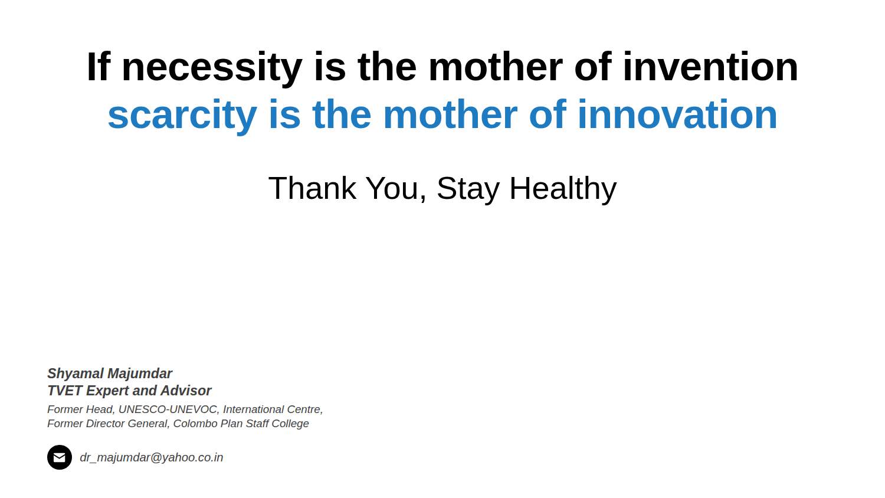If necessity is the mother of invention scarcity is the mother of innovation
Thank You, Stay Healthy
Shyamal Majumdar
TVET Expert and Advisor
Former Head, UNESCO-UNEVOC, International Centre,
Former Director General, Colombo Plan Staff College
dr_majumdar@yahoo.co.in